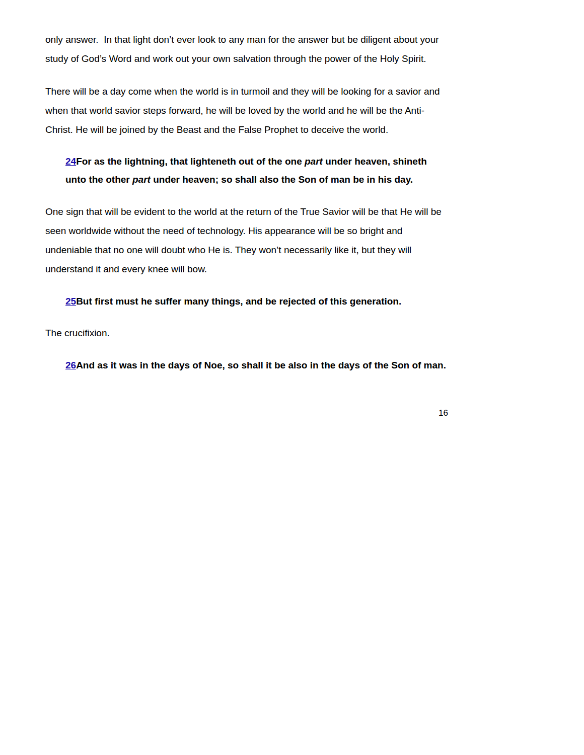only answer. In that light don’t ever look to any man for the answer but be diligent about your study of God’s Word and work out your own salvation through the power of the Holy Spirit.
There will be a day come when the world is in turmoil and they will be looking for a savior and when that world savior steps forward, he will be loved by the world and he will be the Anti-Christ. He will be joined by the Beast and the False Prophet to deceive the world.
24 For as the lightning, that lighteneth out of the one part under heaven, shineth unto the other part under heaven; so shall also the Son of man be in his day.
One sign that will be evident to the world at the return of the True Savior will be that He will be seen worldwide without the need of technology. His appearance will be so bright and undeniable that no one will doubt who He is. They won’t necessarily like it, but they will understand it and every knee will bow.
25 But first must he suffer many things, and be rejected of this generation.
The crucifixion.
26 And as it was in the days of Noe, so shall it be also in the days of the Son of man.
16